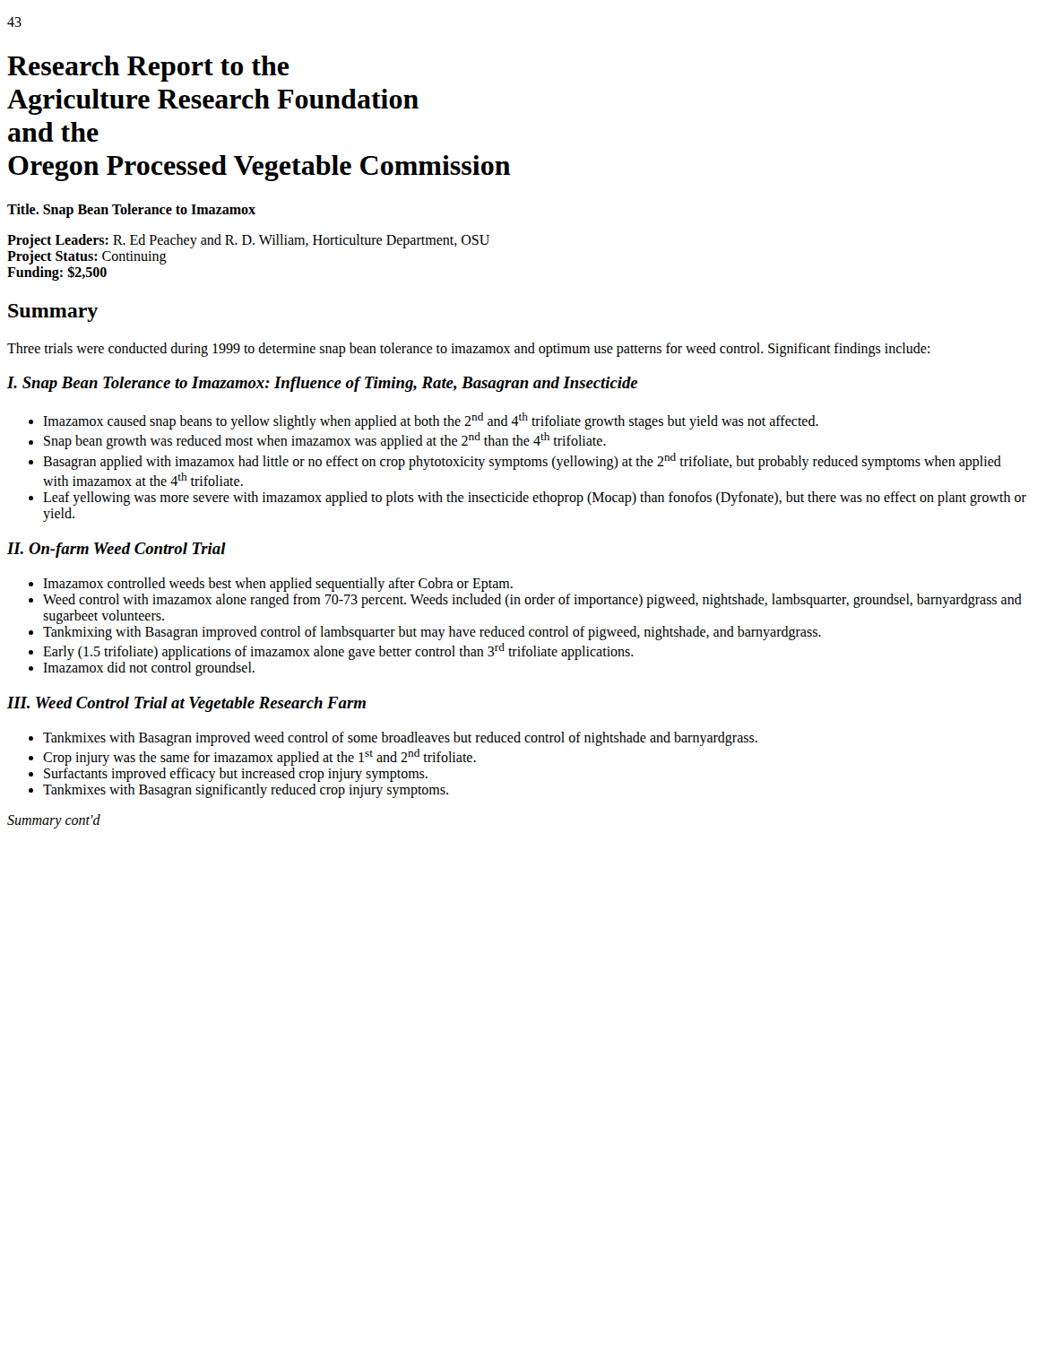43
Research Report to the
Agriculture Research Foundation
and the
Oregon Processed Vegetable Commission
Title. Snap Bean Tolerance to Imazamox
Project Leaders: R. Ed Peachey and R. D. William, Horticulture Department, OSU
Project Status: Continuing
Funding: $2,500
Summary
Three trials were conducted during 1999 to determine snap bean tolerance to imazamox and optimum use patterns for weed control. Significant findings include:
I. Snap Bean Tolerance to Imazamox: Influence of Timing, Rate, Basagran and Insecticide
Imazamox caused snap beans to yellow slightly when applied at both the 2nd and 4th trifoliate growth stages but yield was not affected.
Snap bean growth was reduced most when imazamox was applied at the 2nd than the 4th trifoliate.
Basagran applied with imazamox had little or no effect on crop phytotoxicity symptoms (yellowing) at the 2nd trifoliate, but probably reduced symptoms when applied with imazamox at the 4th trifoliate.
Leaf yellowing was more severe with imazamox applied to plots with the insecticide ethoprop (Mocap) than fonofos (Dyfonate), but there was no effect on plant growth or yield.
II. On-farm Weed Control Trial
Imazamox controlled weeds best when applied sequentially after Cobra or Eptam.
Weed control with imazamox alone ranged from 70-73 percent. Weeds included (in order of importance) pigweed, nightshade, lambsquarter, groundsel, barnyardgrass and sugarbeet volunteers.
Tankmixing with Basagran improved control of lambsquarter but may have reduced control of pigweed, nightshade, and barnyardgrass.
Early (1.5 trifoliate) applications of imazamox alone gave better control than 3rd trifoliate applications.
Imazamox did not control groundsel.
III. Weed Control Trial at Vegetable Research Farm
Tankmixes with Basagran improved weed control of some broadleaves but reduced control of nightshade and barnyardgrass.
Crop injury was the same for imazamox applied at the 1st and 2nd trifoliate.
Surfactants improved efficacy but increased crop injury symptoms.
Tankmixes with Basagran significantly reduced crop injury symptoms.
Summary cont'd